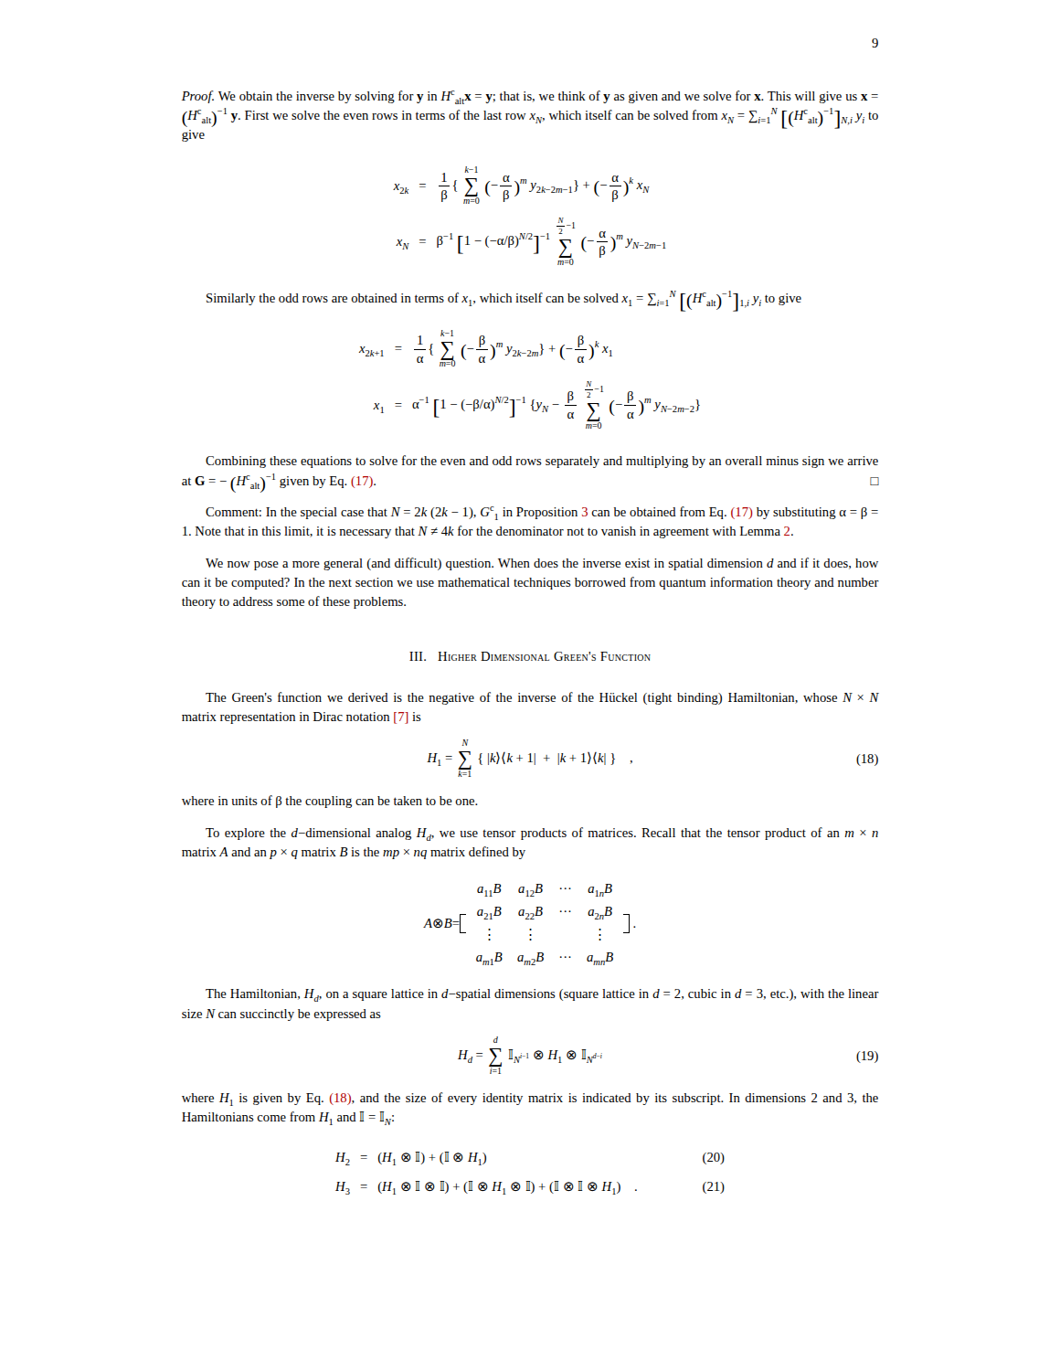9
Proof. We obtain the inverse by solving for y in Hcaltx = y; that is, we think of y as given and we solve for x. This will give us x = (Hcalt)−1 y. First we solve the even rows in terms of the last row xN, which itself can be solved from xN = ∑i=1N [(Hcalt)−1]N,i yi to give
| x 2 k | = | 1 β { k −1 ∑ m =0 ( − α β ) m y 2 k −2 m −1 } + ( − α β ) k x N |
| x N | = | β −1 [ 1 − (−α/β) N /2 ] −1 N 2 −1 ∑ m =0 ( − α β ) m y N −2 m −1 |
Similarly the odd rows are obtained in terms of x1, which itself can be solved x1 = ∑i=1N [(Hcalt)−1]1,i yi to give
| x 2 k +1 | = | 1 α { k −1 ∑ m =0 ( − β α ) m y 2 k −2 m } + ( − β α ) k x 1 |
| x 1 | = | α −1 [ 1 − (−β/α) N /2 ] −1 { y N − β α N 2 −1 ∑ m =0 ( − β α ) m y N −2 m −2 } |
Combining these equations to solve for the even and odd rows separately and multiplying by an overall minus sign we arrive at G = − (Hcalt)−1 given by Eq. (17). □
Comment: In the special case that N = 2k (2k − 1), Gc1 in Proposition 3 can be obtained from Eq. (17) by substituting α = β = 1. Note that in this limit, it is necessary that N ≠ 4k for the denominator not to vanish in agreement with Lemma 2.
We now pose a more general (and difficult) question. When does the inverse exist in spatial dimension d and if it does, how can it be computed? In the next section we use mathematical techniques borrowed from quantum information theory and number theory to address some of these problems.
III. Higher Dimensional Green's Function
The Green's function we derived is the negative of the inverse of the Hückel (tight binding) Hamiltonian, whose N × N matrix representation in Dirac notation [7] is
H1 = N∑k=1 { |k⟩⟨k + 1| + |k + 1⟩⟨k| } ,
(18)
where in units of β the coupling can be taken to be one.
To explore the d−dimensional analog Hd, we use tensor products of matrices. Recall that the tensor product of an m × n matrix A and an p × q matrix B is the mp × nq matrix defined by
A ⊗ B =
| a 11 B | a 12 B | ··· | a 1 n B |
| a 21 B | a 22 B | ··· | a 2 n B |
| ⋮ | ⋮ | | ⋮ |
| a m 1 B | a m 2 B | ··· | a mn B |
.
The Hamiltonian, Hd, on a square lattice in d−spatial dimensions (square lattice in d = 2, cubic in d = 3, etc.), with the linear size N can succinctly be expressed as
Hd = d∑i=1 𝕀Ni−1 ⊗ H1 ⊗ 𝕀Nd−i
(19)
where H1 is given by Eq. (18), and the size of every identity matrix is indicated by its subscript. In dimensions 2 and 3, the Hamiltonians come from H1 and 𝕀 = 𝕀N:
| H 2 | = | ( H 1 ⊗ 𝕀) + (𝕀 ⊗ H 1 ) | (20) |
| H 3 | = | ( H 1 ⊗ 𝕀 ⊗ 𝕀) + (𝕀 ⊗ H 1 ⊗ 𝕀) + (𝕀 ⊗ 𝕀 ⊗ H 1 ) . | (21) |